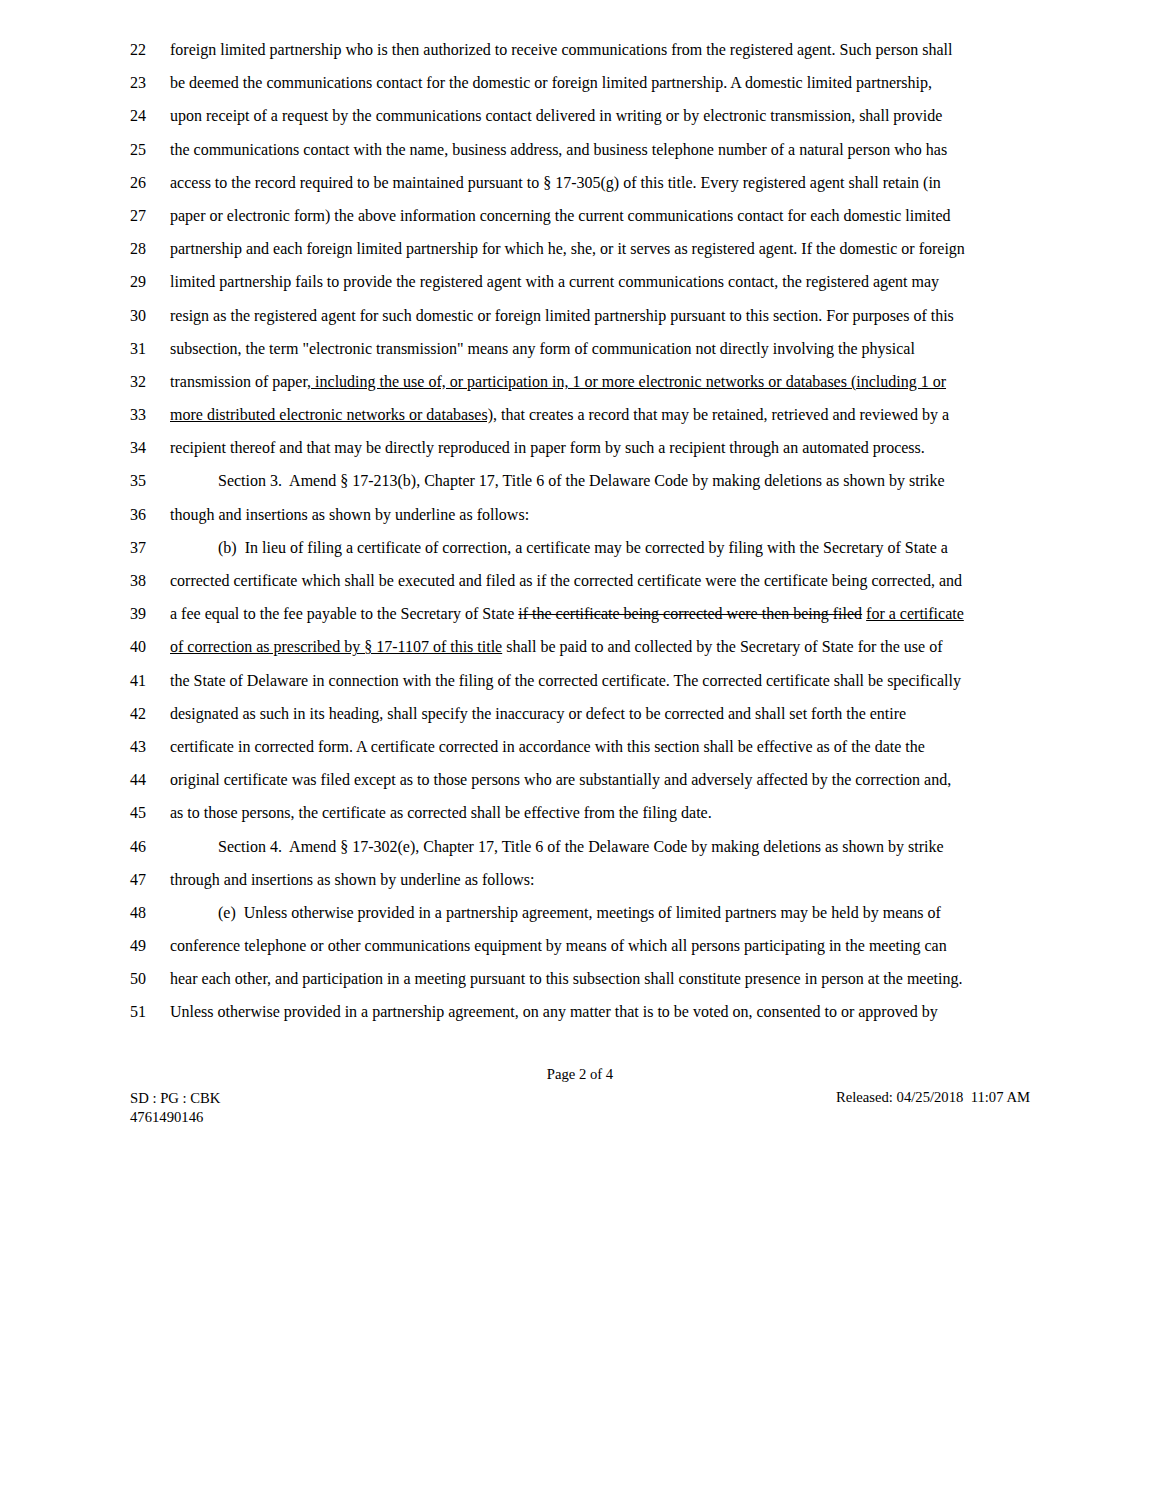| 22 | foreign limited partnership who is then authorized to receive communications from the registered agent. Such person shall |
| 23 | be deemed the communications contact for the domestic or foreign limited partnership. A domestic limited partnership, |
| 24 | upon receipt of a request by the communications contact delivered in writing or by electronic transmission, shall provide |
| 25 | the communications contact with the name, business address, and business telephone number of a natural person who has |
| 26 | access to the record required to be maintained pursuant to § 17-305(g) of this title. Every registered agent shall retain (in |
| 27 | paper or electronic form) the above information concerning the current communications contact for each domestic limited |
| 28 | partnership and each foreign limited partnership for which he, she, or it serves as registered agent. If the domestic or foreign |
| 29 | limited partnership fails to provide the registered agent with a current communications contact, the registered agent may |
| 30 | resign as the registered agent for such domestic or foreign limited partnership pursuant to this section. For purposes of this |
| 31 | subsection, the term "electronic transmission" means any form of communication not directly involving the physical |
| 32 | transmission of paper , including the use of, or participation in, 1 or more electronic networks or databases (including 1 or |
| 33 | more distributed electronic networks or databases), that creates a record that may be retained, retrieved and reviewed by a |
| 34 | recipient thereof and that may be directly reproduced in paper form by such a recipient through an automated process. |
| 35 | Section 3. Amend § 17-213(b), Chapter 17, Title 6 of the Delaware Code by making deletions as shown by strike |
| 36 | though and insertions as shown by underline as follows: |
| 37 | (b) In lieu of filing a certificate of correction, a certificate may be corrected by filing with the Secretary of State a |
| 38 | corrected certificate which shall be executed and filed as if the corrected certificate were the certificate being corrected, and |
| 39 | a fee equal to the fee payable to the Secretary of State if the certificate being corrected were then being filed for a certificate |
| 40 | of correction as prescribed by § 17-1107 of this title shall be paid to and collected by the Secretary of State for the use of |
| 41 | the State of Delaware in connection with the filing of the corrected certificate. The corrected certificate shall be specifically |
| 42 | designated as such in its heading, shall specify the inaccuracy or defect to be corrected and shall set forth the entire |
| 43 | certificate in corrected form. A certificate corrected in accordance with this section shall be effective as of the date the |
| 44 | original certificate was filed except as to those persons who are substantially and adversely affected by the correction and, |
| 45 | as to those persons, the certificate as corrected shall be effective from the filing date. |
| 46 | Section 4. Amend § 17-302(e), Chapter 17, Title 6 of the Delaware Code by making deletions as shown by strike |
| 47 | through and insertions as shown by underline as follows: |
| 48 | (e) Unless otherwise provided in a partnership agreement, meetings of limited partners may be held by means of |
| 49 | conference telephone or other communications equipment by means of which all persons participating in the meeting can |
| 50 | hear each other, and participation in a meeting pursuant to this subsection shall constitute presence in person at the meeting. |
| 51 | Unless otherwise provided in a partnership agreement, on any matter that is to be voted on, consented to or approved by |
Page 2 of 4
SD : PG : CBK
4761490146
Released: 04/25/2018 11:07 AM